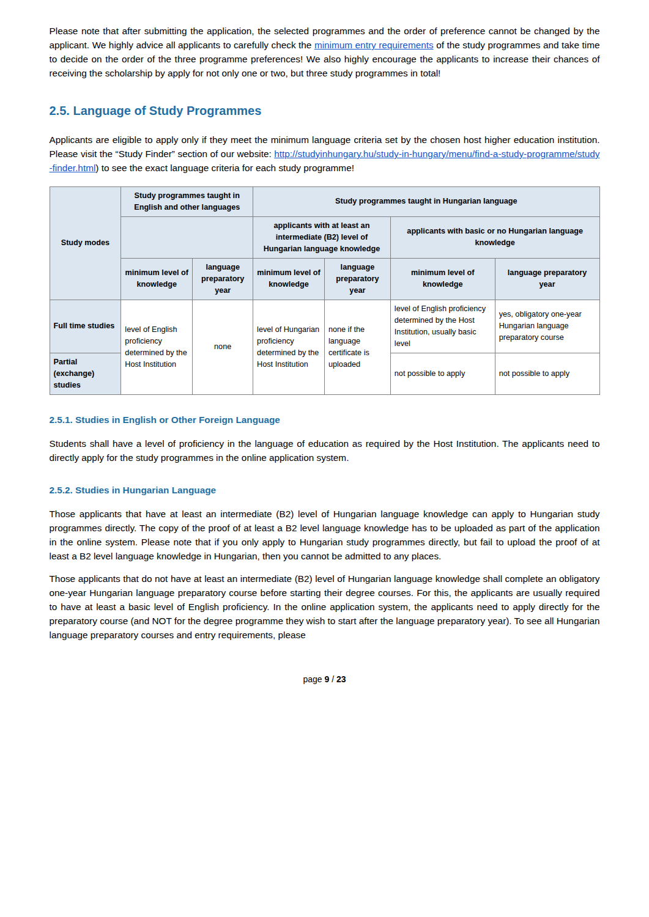Please note that after submitting the application, the selected programmes and the order of preference cannot be changed by the applicant. We highly advice all applicants to carefully check the minimum entry requirements of the study programmes and take time to decide on the order of the three programme preferences! We also highly encourage the applicants to increase their chances of receiving the scholarship by apply for not only one or two, but three study programmes in total!
2.5. Language of Study Programmes
Applicants are eligible to apply only if they meet the minimum language criteria set by the chosen host higher education institution. Please visit the “Study Finder” section of our website: http://studyinhungary.hu/study-in-hungary/menu/find-a-study-programme/study-finder.html) to see the exact language criteria for each study programme!
| Study modes | Study programmes taught in English and other languages | Study programmes taught in Hungarian language |
| --- | --- | --- |
| | applicants with at least an intermediate (B2) level of Hungarian language knowledge | applicants with basic or no Hungarian language knowledge |
| minimum level of knowledge | language preparatory year | minimum level of knowledge | language preparatory year | minimum level of knowledge | language preparatory year |
| Full time studies | level of English proficiency determined by the Host Institution | none | level of Hungarian proficiency determined by the Host Institution | none if the language certificate is uploaded | level of English proficiency determined by the Host Institution, usually basic level | yes, obligatory one-year Hungarian language preparatory course |
| Partial (exchange) studies | not possible to apply | not possible to apply |
2.5.1. Studies in English or Other Foreign Language
Students shall have a level of proficiency in the language of education as required by the Host Institution. The applicants need to directly apply for the study programmes in the online application system.
2.5.2. Studies in Hungarian Language
Those applicants that have at least an intermediate (B2) level of Hungarian language knowledge can apply to Hungarian study programmes directly. The copy of the proof of at least a B2 level language knowledge has to be uploaded as part of the application in the online system. Please note that if you only apply to Hungarian study programmes directly, but fail to upload the proof of at least a B2 level language knowledge in Hungarian, then you cannot be admitted to any places.
Those applicants that do not have at least an intermediate (B2) level of Hungarian language knowledge shall complete an obligatory one-year Hungarian language preparatory course before starting their degree courses. For this, the applicants are usually required to have at least a basic level of English proficiency. In the online application system, the applicants need to apply directly for the preparatory course (and NOT for the degree programme they wish to start after the language preparatory year). To see all Hungarian language preparatory courses and entry requirements, please
page 9 / 23